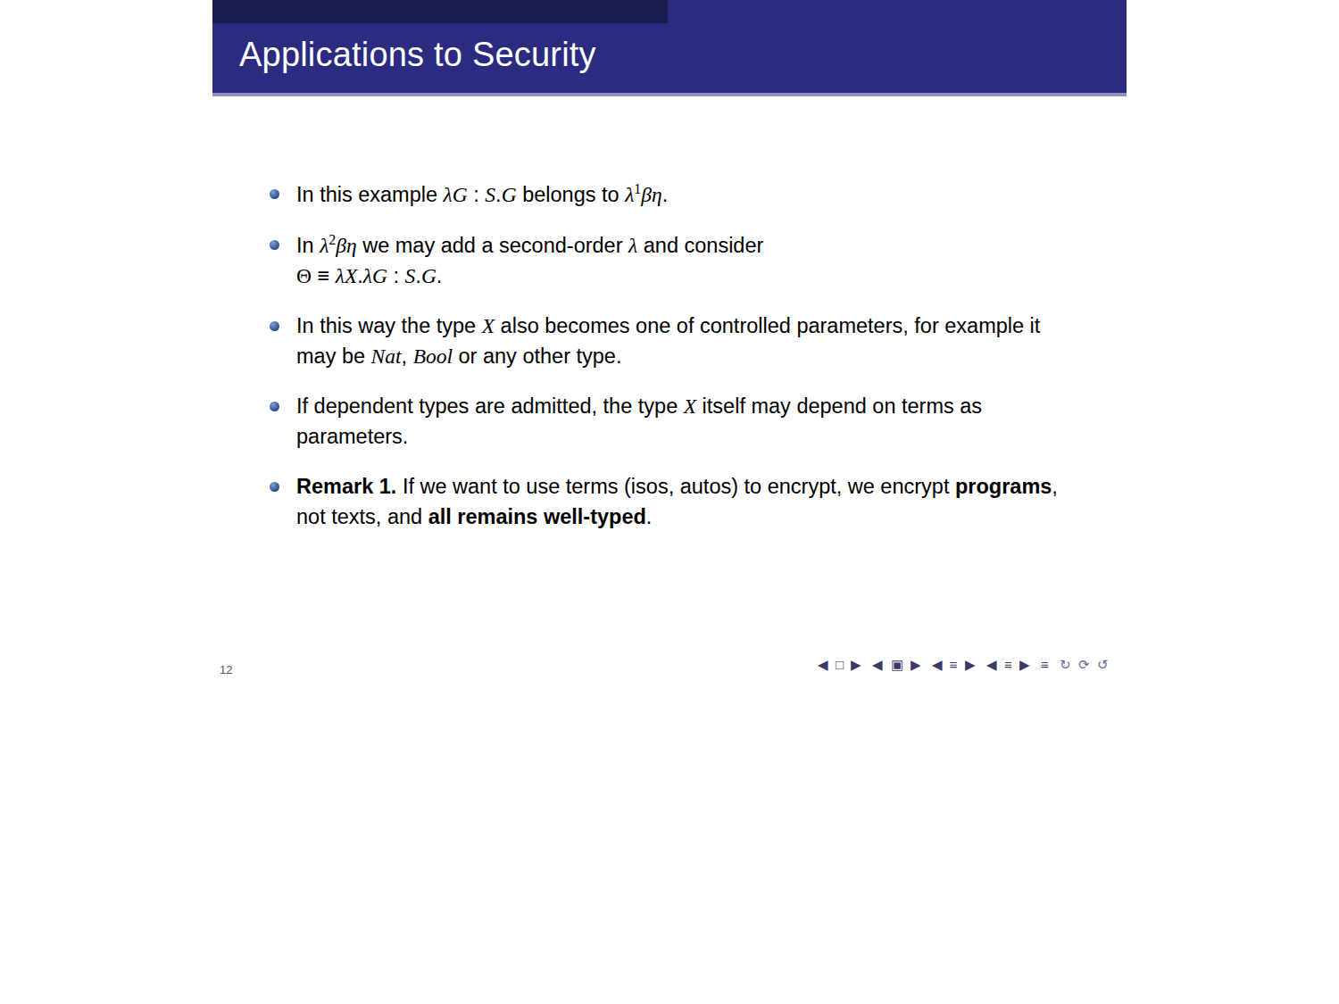Applications to Security
In this example λG : S.G belongs to λ1βη.
In λ2βη we may add a second-order λ and consider
Θ ≡ λX.λG : S.G.
In this way the type X also becomes one of controlled parameters, for example it may be Nat, Bool or any other type.
If dependent types are admitted, the type X itself may depend on terms as parameters.
Remark 1. If we want to use terms (isos, autos) to encrypt, we encrypt programs, not texts, and all remains well-typed.
12
◀ □ ▶ ◀ ▣ ▶ ◀ ≡ ▶ ◀ ≡ ▶ ≡ ↻ ⟳ ↺